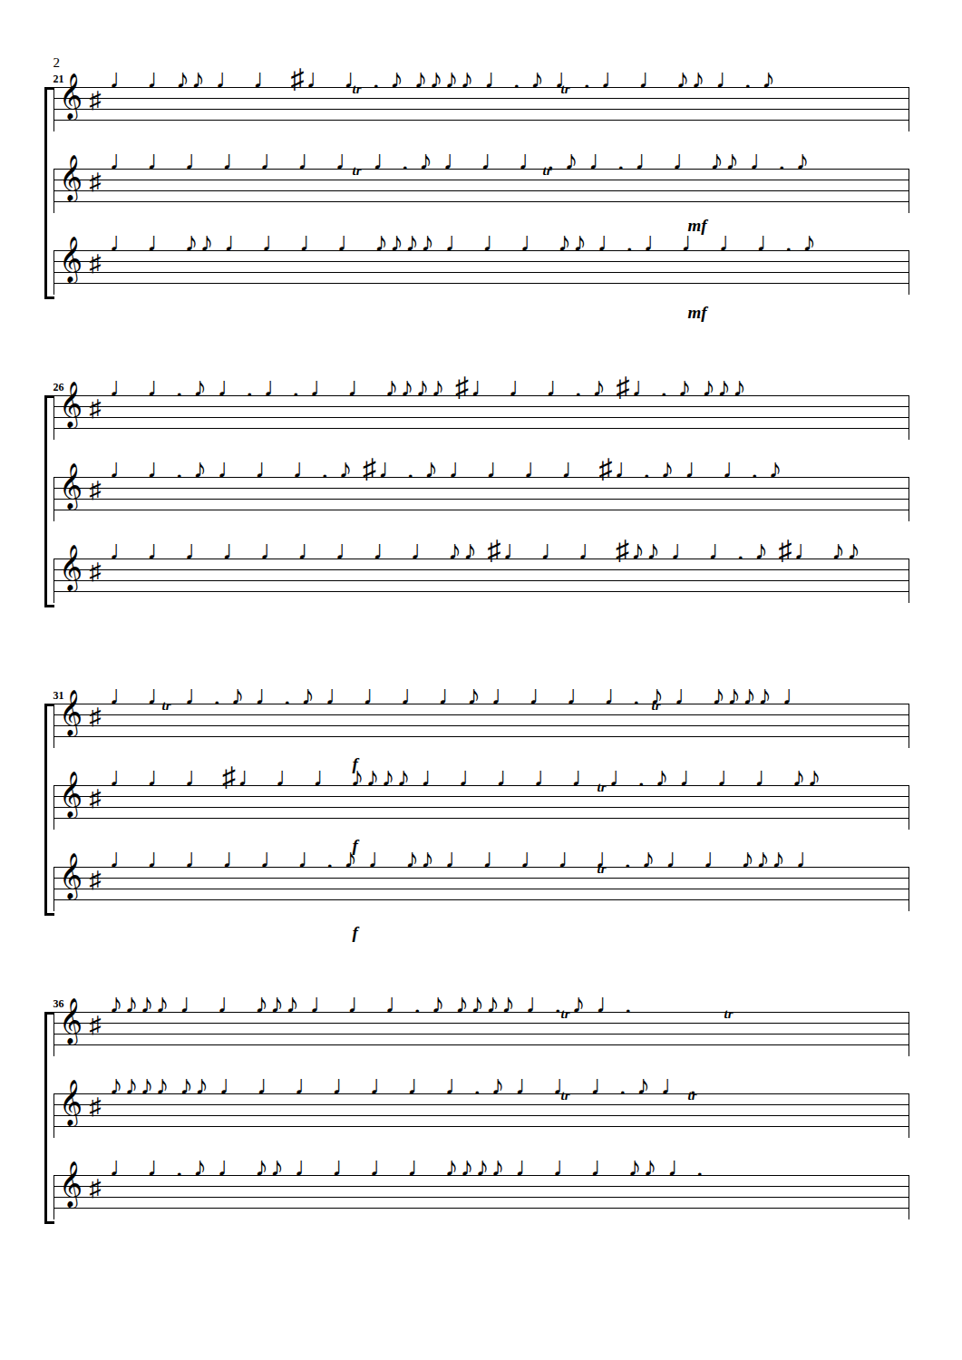2
21
𝄞
♯
♩ ♩♪♪ ♩ ♩ ♯♩ ♩. ♪ ♪♪♪♪ ♩. ♪ ♩. ♩ ♩ ♪♪ ♩. ♪
tr
tr
𝄞
♯
♩ ♩ ♩ ♩ ♩ ♩ ♩ ♩. ♪ ♩ ♩ ♩. ♪ ♩. ♩ ♩ ♪♪ ♩. ♪
tr
tr
mf
𝄞
♯
♩ ♩ ♪♪ ♩ ♩ ♩ ♩ ♪♪♪♪ ♩ ♩ ♩ ♪♪ ♩. ♩ ♩ ♩ ♩. ♪
mf
26
𝄞
♯
♩ ♩. ♪ ♩. ♩. ♩ ♩ ♪♪♪♪ ♯♩ ♩ ♩. ♪ ♯♩. ♪ ♪♪♪
𝄞
♯
♩ ♩. ♪ ♩ ♩ ♩. ♪ ♯♩. ♪ ♩ ♩ ♩ ♩ ♯♩. ♪ ♩ ♩. ♪
𝄞
♯
♩ ♩ ♩ ♩ ♩ ♩ ♩ ♩ ♩ ♪♪ ♯♩ ♩ ♩ ♯♪♪ ♩ ♩. ♪ ♯♩ ♪♪
31
𝄞
♯
♩ ♩ ♩. ♪ ♩. ♪ ♩ ♩ ♩ ♩♪ ♩ ♩ ♩ ♩. ♪ ♩ ♪♪♪♪ ♩
tr
tr
f
𝄞
♯
♩ ♩ ♩ ♯♩ ♩ ♩ ♪♪♪♪ ♩ ♩ ♩ ♩ ♩ ♩. ♪ ♩ ♩ ♩ ♪♪
tr
f
𝄞
♯
♩ ♩ ♩ ♩ ♩ ♩. ♪ ♩ ♪♪ ♩ ♩ ♩ ♩ ♩. ♪ ♩ ♩ ♪♪♪ ♩
tr
f
36
𝄞
♯
♪♪♪♪ ♩ ♩ ♪♪♪ ♩ ♩ ♩. ♪ ♪♪♪♪ ♩. ♪ ♩.
tr
tr
𝄞
♯
♪♪♪♪ ♪♪ ♩ ♩ ♩ ♩ ♩ ♩ ♩. ♪ ♩ ♩ ♩. ♪ ♩.
tr
tr
𝄞
♯
♩ ♩. ♪ ♩ ♪♪ ♩ ♩ ♩ ♩ ♪♪♪♪ ♩ ♩ ♩ ♪♪ ♩.